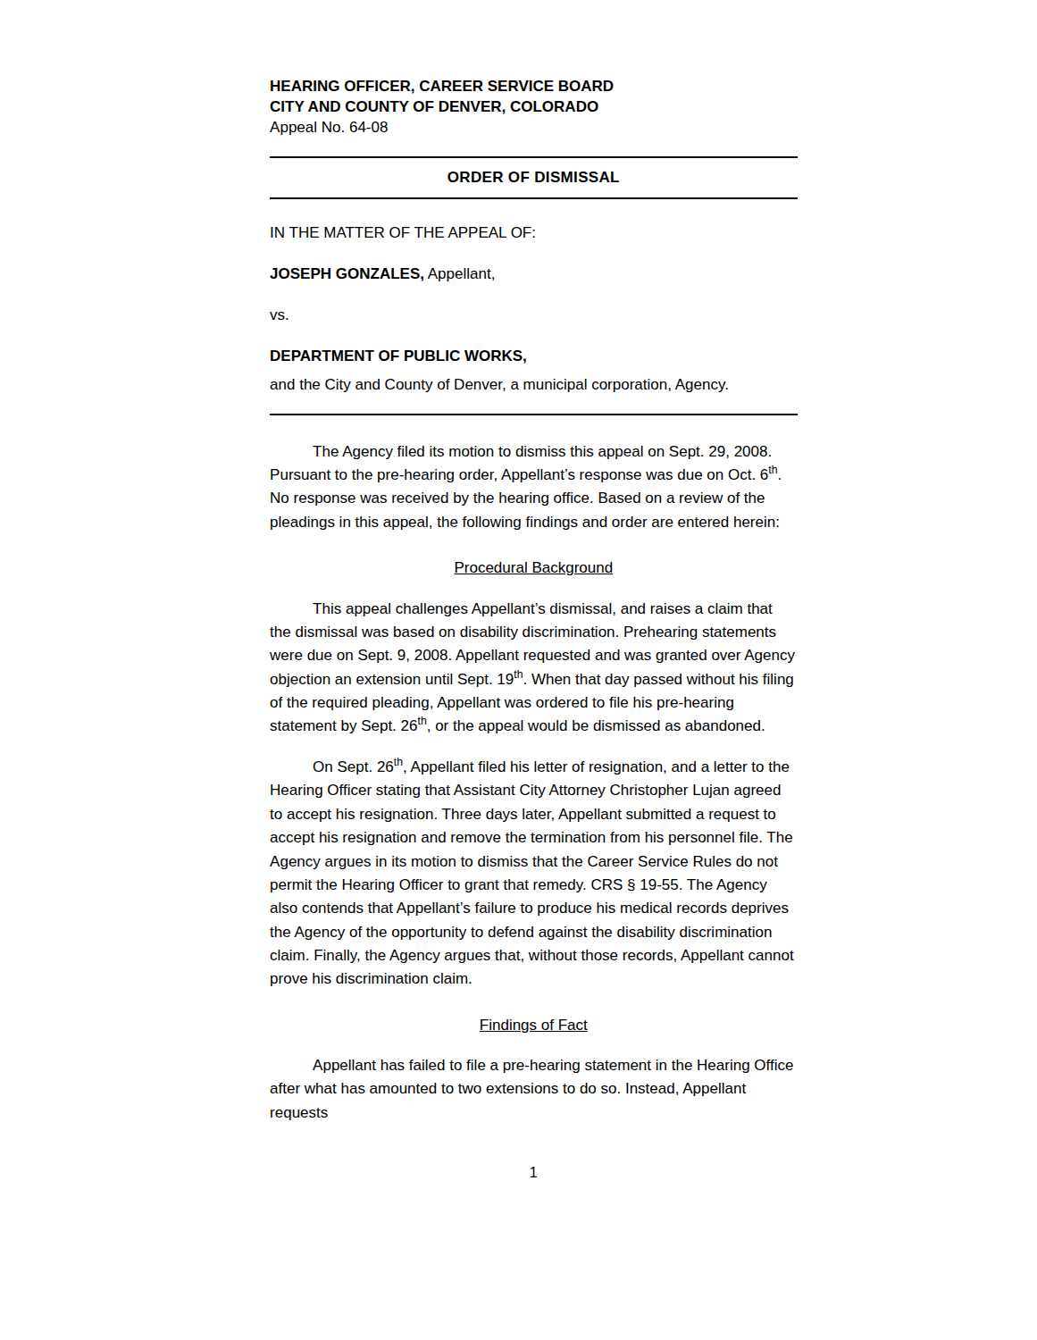HEARING OFFICER, CAREER SERVICE BOARD
CITY AND COUNTY OF DENVER, COLORADO
Appeal No. 64-08
ORDER OF DISMISSAL
IN THE MATTER OF THE APPEAL OF:
JOSEPH GONZALES, Appellant,
vs.
DEPARTMENT OF PUBLIC WORKS,
and the City and County of Denver, a municipal corporation, Agency.
The Agency filed its motion to dismiss this appeal on Sept. 29, 2008. Pursuant to the pre-hearing order, Appellant’s response was due on Oct. 6th. No response was received by the hearing office. Based on a review of the pleadings in this appeal, the following findings and order are entered herein:
Procedural Background
This appeal challenges Appellant’s dismissal, and raises a claim that the dismissal was based on disability discrimination. Prehearing statements were due on Sept. 9, 2008. Appellant requested and was granted over Agency objection an extension until Sept. 19th. When that day passed without his filing of the required pleading, Appellant was ordered to file his pre-hearing statement by Sept. 26th, or the appeal would be dismissed as abandoned.
On Sept. 26th, Appellant filed his letter of resignation, and a letter to the Hearing Officer stating that Assistant City Attorney Christopher Lujan agreed to accept his resignation. Three days later, Appellant submitted a request to accept his resignation and remove the termination from his personnel file. The Agency argues in its motion to dismiss that the Career Service Rules do not permit the Hearing Officer to grant that remedy. CRS § 19-55. The Agency also contends that Appellant’s failure to produce his medical records deprives the Agency of the opportunity to defend against the disability discrimination claim. Finally, the Agency argues that, without those records, Appellant cannot prove his discrimination claim.
Findings of Fact
Appellant has failed to file a pre-hearing statement in the Hearing Office after what has amounted to two extensions to do so. Instead, Appellant requests
1